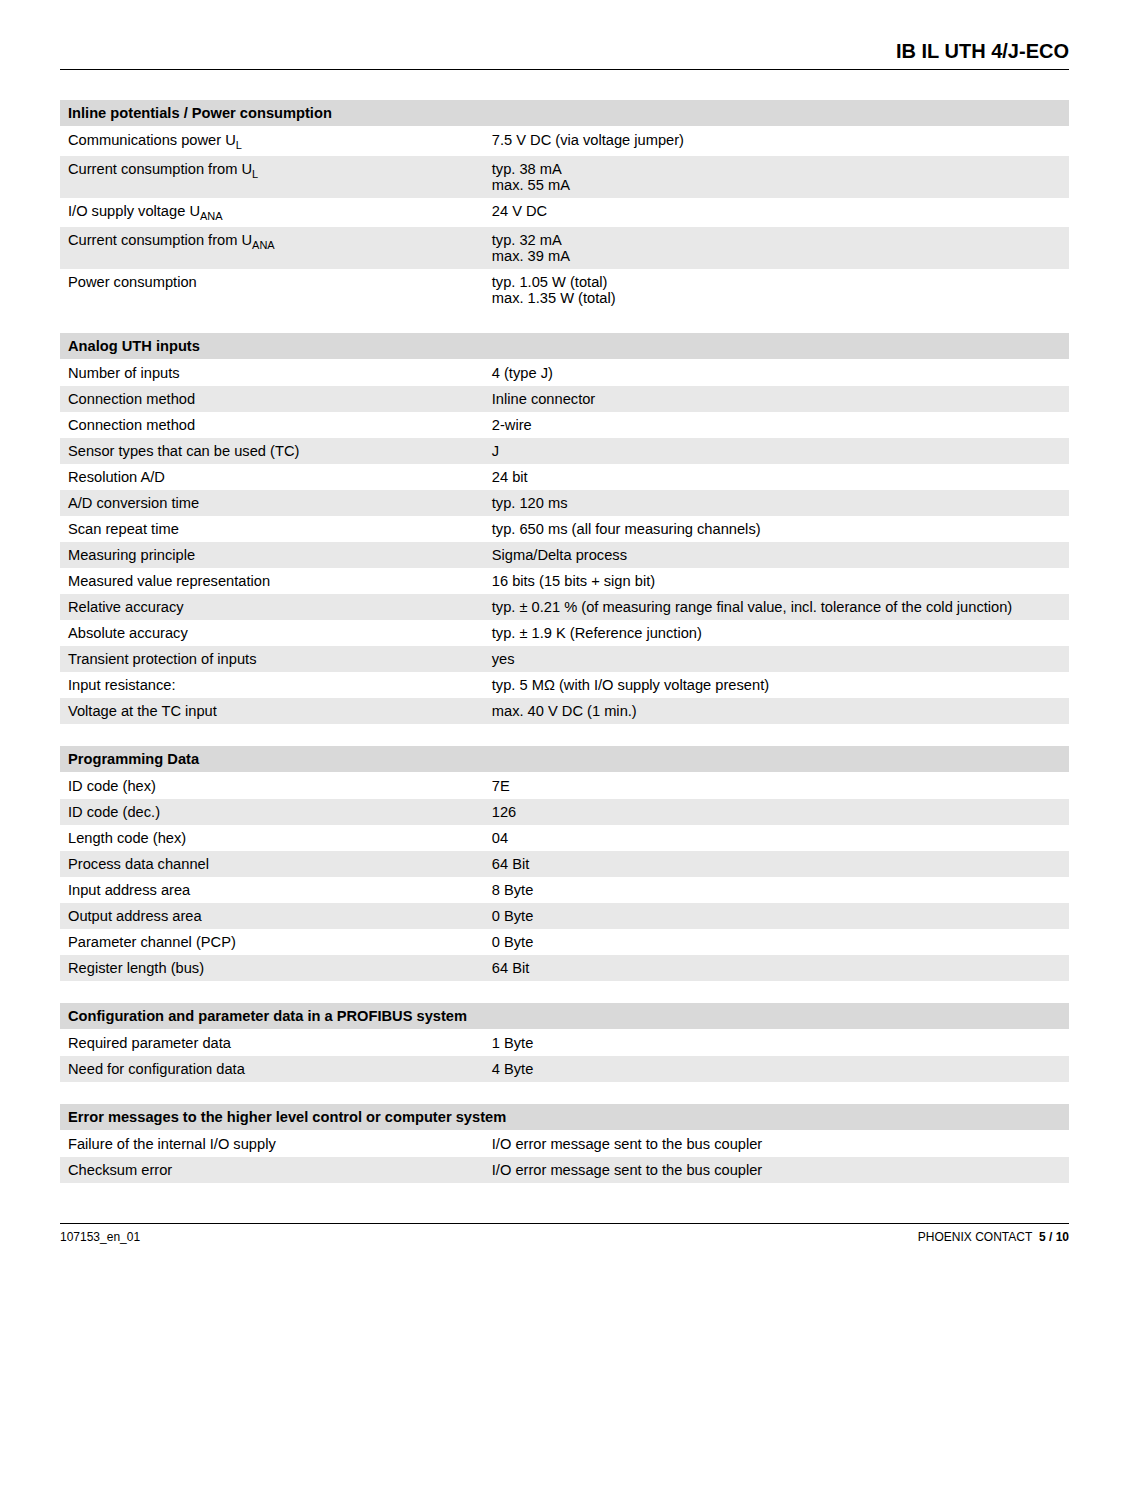IB IL UTH 4/J-ECO
| Inline potentials / Power consumption |
| --- |
| Communications power U L | 7.5 V DC (via voltage jumper) |
| Current consumption from U L | typ. 38 mA max. 55 mA |
| I/O supply voltage U ANA | 24 V DC |
| Current consumption from U ANA | typ. 32 mA max. 39 mA |
| Power consumption | typ. 1.05 W (total) max. 1.35 W (total) |
| Analog UTH inputs |
| --- |
| Number of inputs | 4 (type J) |
| Connection method | Inline connector |
| Connection method | 2-wire |
| Sensor types that can be used (TC) | J |
| Resolution A/D | 24 bit |
| A/D conversion time | typ. 120 ms |
| Scan repeat time | typ. 650 ms (all four measuring channels) |
| Measuring principle | Sigma/Delta process |
| Measured value representation | 16 bits (15 bits + sign bit) |
| Relative accuracy | typ. ± 0.21 % (of measuring range final value, incl. tolerance of the cold junction) |
| Absolute accuracy | typ. ± 1.9 K (Reference junction) |
| Transient protection of inputs | yes |
| Input resistance: | typ. 5 MΩ (with I/O supply voltage present) |
| Voltage at the TC input | max. 40 V DC (1 min.) |
| Programming Data |
| --- |
| ID code (hex) | 7E |
| ID code (dec.) | 126 |
| Length code (hex) | 04 |
| Process data channel | 64 Bit |
| Input address area | 8 Byte |
| Output address area | 0 Byte |
| Parameter channel (PCP) | 0 Byte |
| Register length (bus) | 64 Bit |
| Configuration and parameter data in a PROFIBUS system |
| --- |
| Required parameter data | 1 Byte |
| Need for configuration data | 4 Byte |
| Error messages to the higher level control or computer system |
| --- |
| Failure of the internal I/O supply | I/O error message sent to the bus coupler |
| Checksum error | I/O error message sent to the bus coupler |
107153_en_01
PHOENIX CONTACT 5 / 10